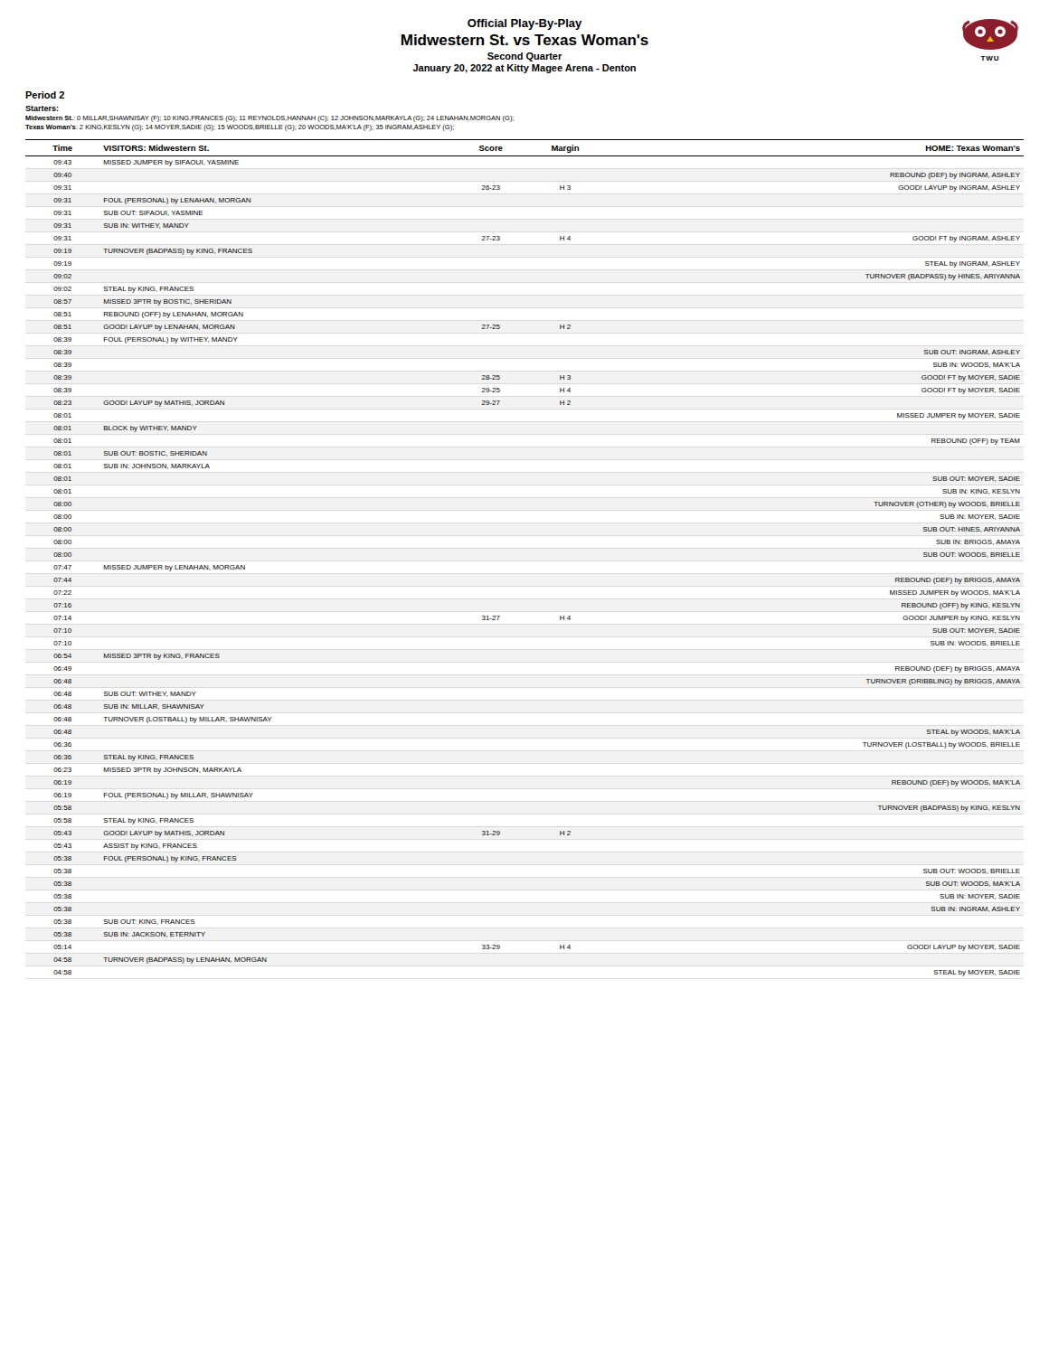TWU
Official Play-By-Play
Midwestern St. vs Texas Woman's
Second Quarter
January 20, 2022 at Kitty Magee Arena - Denton
Period 2
Starters:
Midwestern St.: 0 MILLAR,SHAWNISAY (F); 10 KING,FRANCES (G); 11 REYNOLDS,HANNAH (C); 12 JOHNSON,MARKAYLA (G); 24 LENAHAN,MORGAN (G);
Texas Woman's: 2 KING,KESLYN (G); 14 MOYER,SADIE (G); 15 WOODS,BRIELLE (G); 20 WOODS,MA'K'LA (F); 35 INGRAM,ASHLEY (G);
| Time | VISITORS: Midwestern St. | Score | Margin | HOME: Texas Woman's |
| --- | --- | --- | --- | --- |
| 09:43 | MISSED JUMPER by SIFAOUI, YASMINE | | | |
| 09:40 | | | | REBOUND (DEF) by INGRAM, ASHLEY |
| 09:31 | | 26-23 | H 3 | GOOD! LAYUP by INGRAM, ASHLEY |
| 09:31 | FOUL (PERSONAL) by LENAHAN, MORGAN | | | |
| 09:31 | SUB OUT: SIFAOUI, YASMINE | | | |
| 09:31 | SUB IN: WITHEY, MANDY | | | |
| 09:31 | | 27-23 | H 4 | GOOD! FT by INGRAM, ASHLEY |
| 09:19 | TURNOVER (BADPASS) by KING, FRANCES | | | |
| 09:19 | | | | STEAL by INGRAM, ASHLEY |
| 09:02 | | | | TURNOVER (BADPASS) by HINES, ARIYANNA |
| 09:02 | STEAL by KING, FRANCES | | | |
| 08:57 | MISSED 3PTR by BOSTIC, SHERIDAN | | | |
| 08:51 | REBOUND (OFF) by LENAHAN, MORGAN | | | |
| 08:51 | GOOD! LAYUP by LENAHAN, MORGAN | 27-25 | H 2 | |
| 08:39 | FOUL (PERSONAL) by WITHEY, MANDY | | | |
| 08:39 | | | | SUB OUT: INGRAM, ASHLEY |
| 08:39 | | | | SUB IN: WOODS, MA'K'LA |
| 08:39 | | 28-25 | H 3 | GOOD! FT by MOYER, SADIE |
| 08:39 | | 29-25 | H 4 | GOOD! FT by MOYER, SADIE |
| 08:23 | GOOD! LAYUP by MATHIS, JORDAN | 29-27 | H 2 | |
| 08:01 | | | | MISSED JUMPER by MOYER, SADIE |
| 08:01 | BLOCK by WITHEY, MANDY | | | |
| 08:01 | | | | REBOUND (OFF) by TEAM |
| 08:01 | SUB OUT: BOSTIC, SHERIDAN | | | |
| 08:01 | SUB IN: JOHNSON, MARKAYLA | | | |
| 08:01 | | | | SUB OUT: MOYER, SADIE |
| 08:01 | | | | SUB IN: KING, KESLYN |
| 08:00 | | | | TURNOVER (OTHER) by WOODS, BRIELLE |
| 08:00 | | | | SUB IN: MOYER, SADIE |
| 08:00 | | | | SUB OUT: HINES, ARIYANNA |
| 08:00 | | | | SUB IN: BRIGGS, AMAYA |
| 08:00 | | | | SUB OUT: WOODS, BRIELLE |
| 07:47 | MISSED JUMPER by LENAHAN, MORGAN | | | |
| 07:44 | | | | REBOUND (DEF) by BRIGGS, AMAYA |
| 07:22 | | | | MISSED JUMPER by WOODS, MA'K'LA |
| 07:16 | | | | REBOUND (OFF) by KING, KESLYN |
| 07:14 | | 31-27 | H 4 | GOOD! JUMPER by KING, KESLYN |
| 07:10 | | | | SUB OUT: MOYER, SADIE |
| 07:10 | | | | SUB IN: WOODS, BRIELLE |
| 06:54 | MISSED 3PTR by KING, FRANCES | | | |
| 06:49 | | | | REBOUND (DEF) by BRIGGS, AMAYA |
| 06:48 | | | | TURNOVER (DRIBBLING) by BRIGGS, AMAYA |
| 06:48 | SUB OUT: WITHEY, MANDY | | | |
| 06:48 | SUB IN: MILLAR, SHAWNISAY | | | |
| 06:48 | TURNOVER (LOSTBALL) by MILLAR, SHAWNISAY | | | |
| 06:48 | | | | STEAL by WOODS, MA'K'LA |
| 06:36 | | | | TURNOVER (LOSTBALL) by WOODS, BRIELLE |
| 06:36 | STEAL by KING, FRANCES | | | |
| 06:23 | MISSED 3PTR by JOHNSON, MARKAYLA | | | |
| 06:19 | | | | REBOUND (DEF) by WOODS, MA'K'LA |
| 06:19 | FOUL (PERSONAL) by MILLAR, SHAWNISAY | | | |
| 05:58 | | | | TURNOVER (BADPASS) by KING, KESLYN |
| 05:58 | STEAL by KING, FRANCES | | | |
| 05:43 | GOOD! LAYUP by MATHIS, JORDAN | 31-29 | H 2 | |
| 05:43 | ASSIST by KING, FRANCES | | | |
| 05:38 | FOUL (PERSONAL) by KING, FRANCES | | | |
| 05:38 | | | | SUB OUT: WOODS, BRIELLE |
| 05:38 | | | | SUB OUT: WOODS, MA'K'LA |
| 05:38 | | | | SUB IN: MOYER, SADIE |
| 05:38 | | | | SUB IN: INGRAM, ASHLEY |
| 05:38 | SUB OUT: KING, FRANCES | | | |
| 05:38 | SUB IN: JACKSON, ETERNITY | | | |
| 05:14 | | 33-29 | H 4 | GOOD! LAYUP by MOYER, SADIE |
| 04:58 | TURNOVER (BADPASS) by LENAHAN, MORGAN | | | |
| 04:58 | | | | STEAL by MOYER, SADIE |